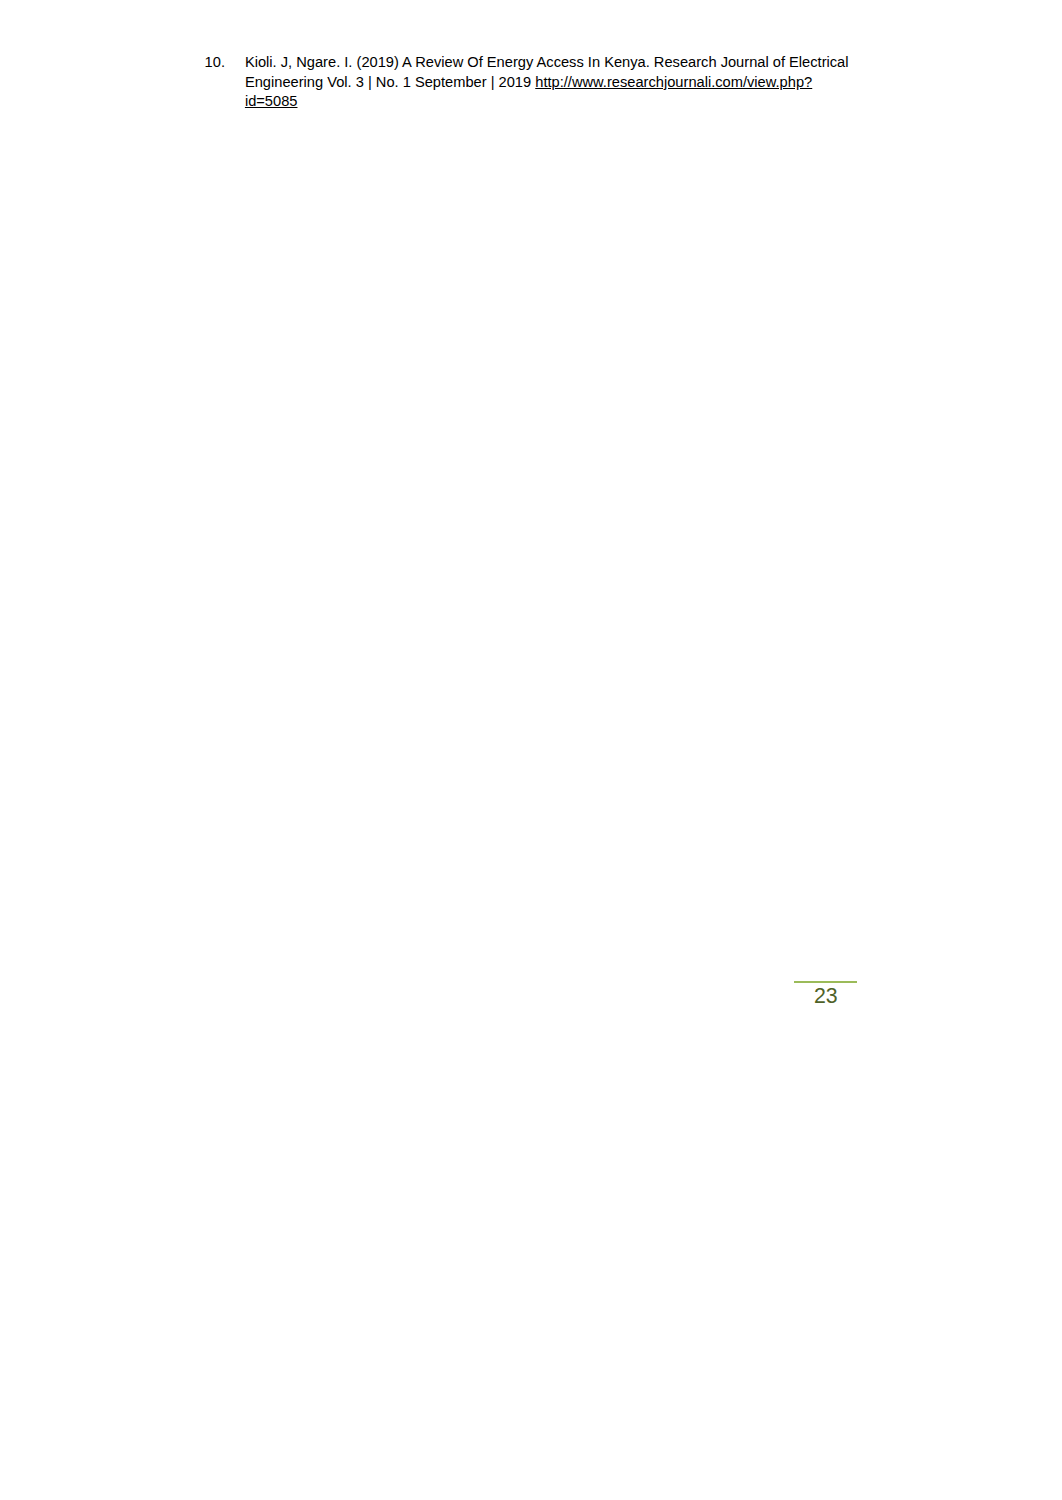10. Kioli. J, Ngare. I. (2019) A Review Of Energy Access In Kenya. Research Journal of Electrical Engineering Vol. 3 | No. 1 September | 2019 http://www.researchjournali.com/view.php?id=5085
23